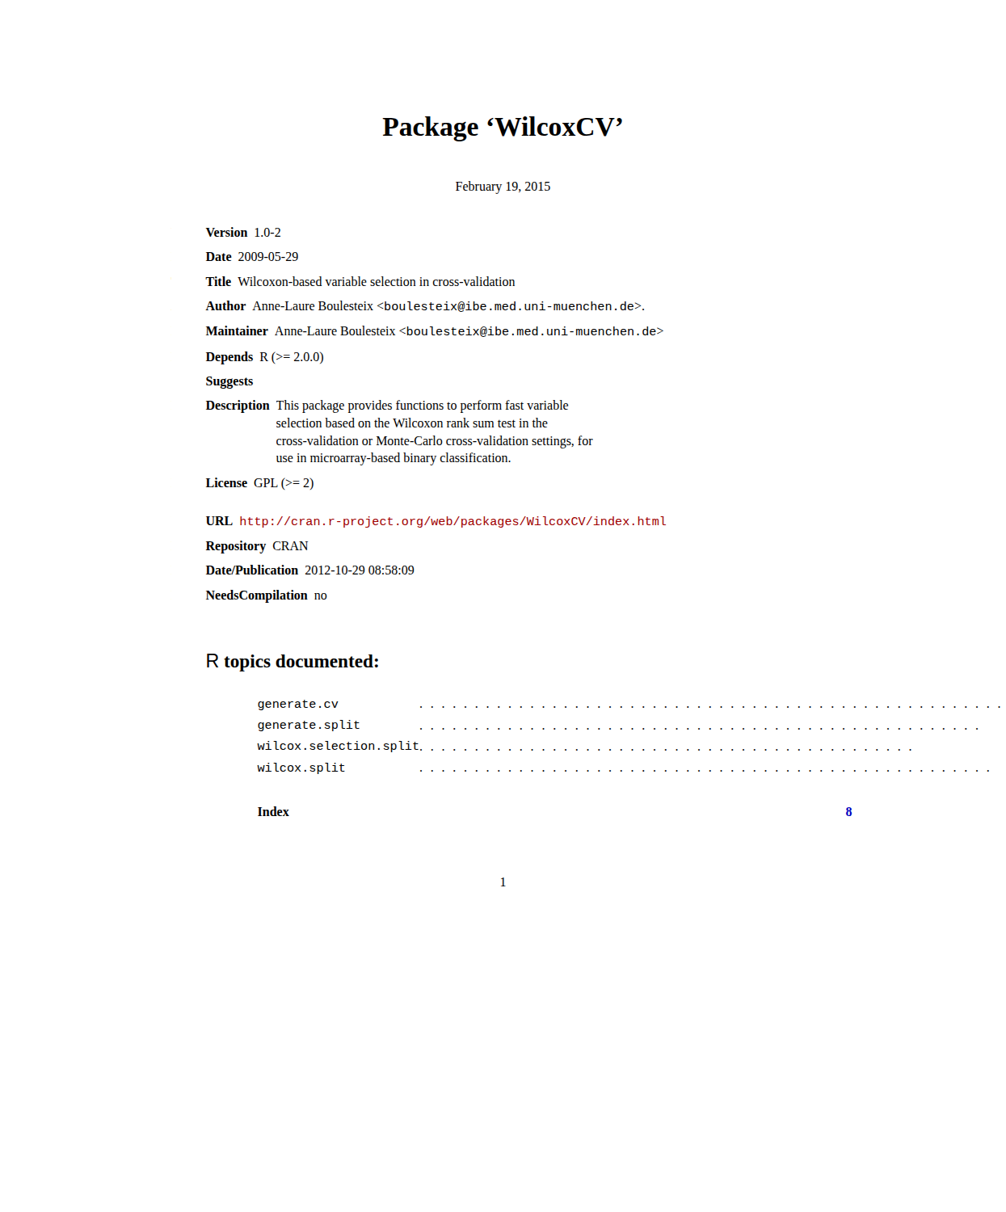Package ‘WilcoxCV’
February 19, 2015
Version
1.0-2
Date
2009-05-29
Title
Wilcoxon-based variable selection in cross-validation
Author
Anne-Laure Boulesteix <boulesteix@ibe.med.uni-muenchen.de>.
Maintainer
Anne-Laure Boulesteix <boulesteix@ibe.med.uni-muenchen.de>
Depends
R (>= 2.0.0)
Suggests
Description
This package provides functions to perform fast variable
selection based on the Wilcoxon rank sum test in the
cross-validation or Monte-Carlo cross-validation settings, for
use in microarray-based binary classification.
License
GPL (>= 2)
URL
http://cran.r-project.org/web/packages/WilcoxCV/index.html
Repository
CRAN
Date/Publication
2012-10-29 08:58:09
NeedsCompilation
no
R topics documented:
| generate.cv | . . . . . . . . . . . . . . . . . . . . . . . . . . . . . . . . . . . . . . . . . . . . . . . . . . . . . | 2 |
| generate.split | . . . . . . . . . . . . . . . . . . . . . . . . . . . . . . . . . . . . . . . . . . . . . . . . . . . | 3 |
| wilcox.selection.split | . . . . . . . . . . . . . . . . . . . . . . . . . . . . . . . . . . . . . . . . . . . . . | 4 |
| wilcox.split | . . . . . . . . . . . . . . . . . . . . . . . . . . . . . . . . . . . . . . . . . . . . . . . . . . . . | 5 |
| Index | | 8 |
1